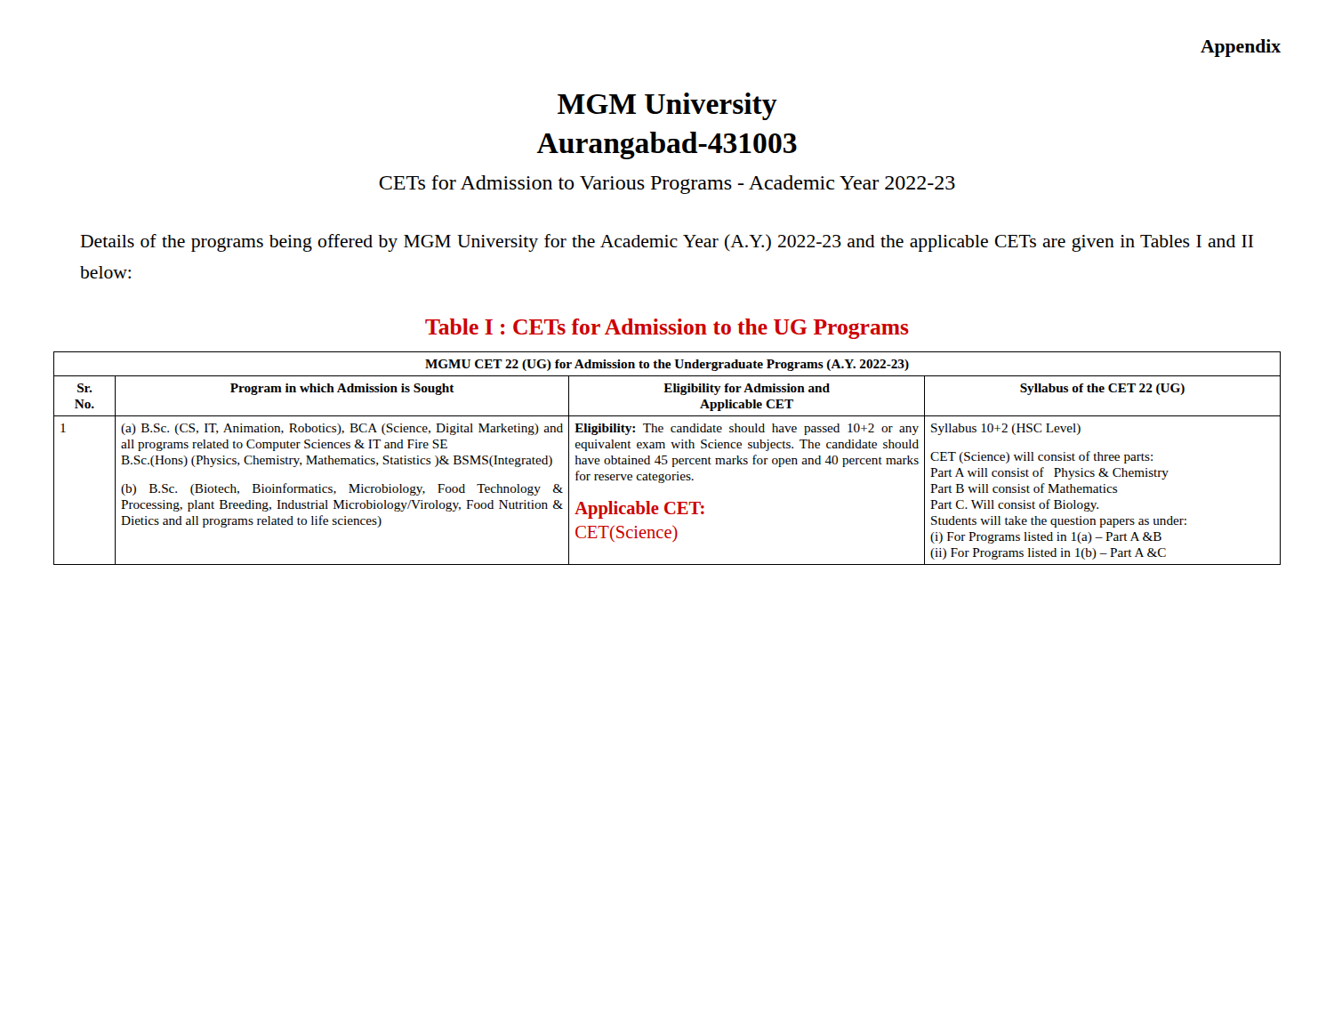Appendix
MGM University
Aurangabad-431003
CETs for Admission to Various Programs - Academic Year 2022-23
Details of the programs being offered by MGM University for the Academic Year (A.Y.) 2022-23 and the applicable CETs are given in Tables I and II below:
Table I : CETs for Admission to the UG Programs
| MGMU CET 22 (UG) for Admission to the Undergraduate Programs (A.Y. 2022-23) |
| --- |
| Sr. No. | Program in which Admission is Sought | Eligibility for Admission and Applicable CET | Syllabus of the CET 22 (UG) |
| 1 | (a) B.Sc. (CS, IT, Animation, Robotics), BCA (Science, Digital Marketing) and all programs related to Computer Sciences & IT and Fire SE B.Sc.(Hons) (Physics, Chemistry, Mathematics, Statistics )& BSMS(Integrated) (b) B.Sc. (Biotech, Bioinformatics, Microbiology, Food Technology & Processing, plant Breeding, Industrial Microbiology/Virology, Food Nutrition & Dietics and all programs related to life sciences) | Eligibility: The candidate should have passed 10+2 or any equivalent exam with Science subjects. The candidate should have obtained 45 percent marks for open and 40 percent marks for reserve categories. Applicable CET: CET(Science) | Syllabus 10+2 (HSC Level) CET (Science) will consist of three parts: Part A will consist of Physics & Chemistry Part B will consist of Mathematics Part C. Will consist of Biology. Students will take the question papers as under: (i) For Programs listed in 1(a) – Part A &B (ii) For Programs listed in 1(b) – Part A &C |